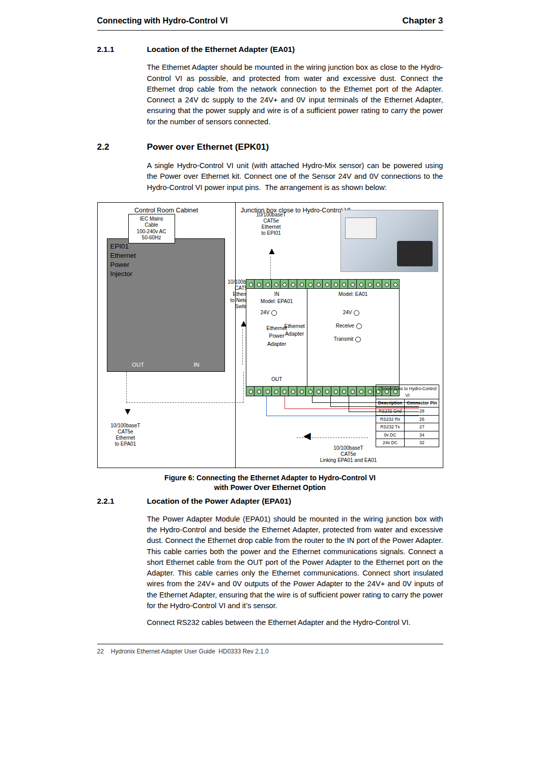Connecting with Hydro-Control VI Chapter 3
2.1.1 Location of the Ethernet Adapter (EA01)
The Ethernet Adapter should be mounted in the wiring junction box as close to the Hydro-Control VI as possible, and protected from water and excessive dust. Connect the Ethernet drop cable from the network connection to the Ethernet port of the Adapter. Connect a 24V dc supply to the 24V+ and 0V input terminals of the Ethernet Adapter, ensuring that the power supply and wire is of a sufficient power rating to carry the power for the number of sensors connected.
2.2 Power over Ethernet (EPK01)
A single Hydro-Control VI unit (with attached Hydro-Mix sensor) can be powered using the Power over Ethernet kit. Connect one of the Sensor 24V and 0V connections to the Hydro-Control VI power input pins. The arrangement is as shown below:
Control Room Cabinet
IEC Mains
Cable
100-240v AC
50-60Hz
EPI01
Ethernet
Power
Injector
OUT IN
10/100baseT
CAT5e
Ethernet
to Network
Switch
▲
10/100baseT
CAT5e
Ethernet
to EPA01
▼
Junction box close to Hydro-Control VI
10/100baseT
CAT5e
Ethernet
to EPI01
▲
IN
Model: EPA01
24V
Ethernet
Power
Adapter
OUT
Model: EA01
24V
Receive
Transmit
Ethernet
Adapter
Connections to Hydro-Control VI
| Description | Connector Pin |
| --- | --- |
| RS232 Gnd | 28 |
| RS232 Rx | 26 |
| RS232 Tx | 27 |
| 0v DC | 34 |
| 24v DC | 32 |
10/100baseT
CAT5e
Linking EPA01 and EA01
◀
Figure 6: Connecting the Ethernet Adapter to Hydro-Control VI
with Power Over Ethernet Option
2.2.1 Location of the Power Adapter (EPA01)
The Power Adapter Module (EPA01) should be mounted in the wiring junction box with the Hydro-Control and beside the Ethernet Adapter, protected from water and excessive dust. Connect the Ethernet drop cable from the router to the IN port of the Power Adapter. This cable carries both the power and the Ethernet communications signals. Connect a short Ethernet cable from the OUT port of the Power Adapter to the Ethernet port on the Adapter. This cable carries only the Ethernet communications. Connect short insulated wires from the 24V+ and 0V outputs of the Power Adapter to the 24V+ and 0V inputs of the Ethernet Adapter, ensuring that the wire is of sufficient power rating to carry the power for the Hydro-Control VI and it’s sensor.
Connect RS232 cables between the Ethernet Adapter and the Hydro-Control VI.
22 Hydronix Ethernet Adapter User Guide HD0333 Rev 2.1.0